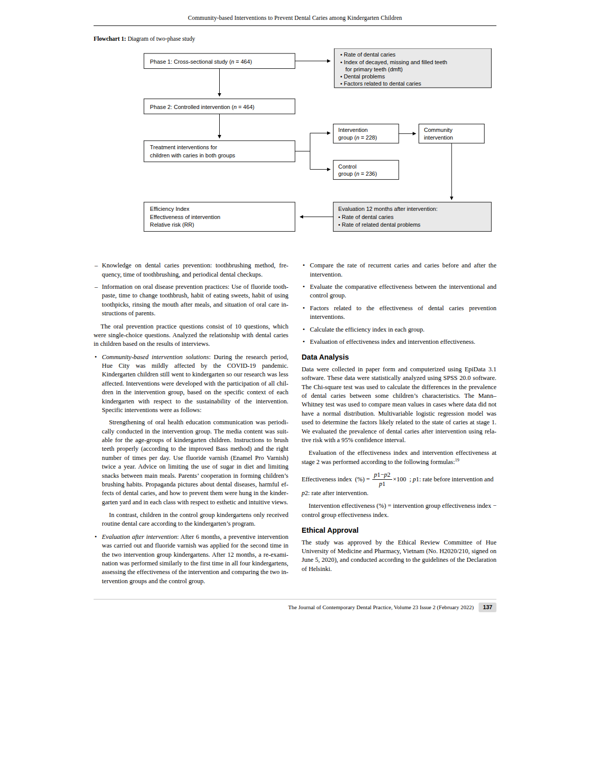Community-based Interventions to Prevent Dental Caries among Kindergarten Children
Flowchart 1: Diagram of two-phase study
Phase 1: Cross-sectional study (n = 464) • Rate of dental caries • Index of decayed, missing and filled teeth for primary teeth (dmft) • Dental problems • Factors related to dental caries Phase 2: Controlled intervention (n = 464) Treatment interventions for children with caries in both groups Intervention group (n = 228) Community intervention Control group (n = 236) Evaluation 12 months after intervention: • Rate of dental caries • Rate of related dental problems Efficiency Index Effectiveness of intervention Relative risk (RR)
Knowledge on dental caries prevention: toothbrushing method, frequency, time of toothbrushing, and periodical dental checkups.
Information on oral disease prevention practices: Use of fluoride toothpaste, time to change toothbrush, habit of eating sweets, habit of using toothpicks, rinsing the mouth after meals, and situation of oral care instructions of parents.
The oral prevention practice questions consist of 10 questions, which were single-choice questions. Analyzed the relationship with dental caries in children based on the results of interviews.
Community-based intervention solutions: During the research period, Hue City was mildly affected by the COVID-19 pandemic. Kindergarten children still went to kindergarten so our research was less affected. Interventions were developed with the participation of all children in the intervention group, based on the specific context of each kindergarten with respect to the sustainability of the intervention. Specific interventions were as follows:
Strengthening of oral health education communication was periodically conducted in the intervention group. The media content was suitable for the age-groups of kindergarten children. Instructions to brush teeth properly (according to the improved Bass method) and the right number of times per day. Use fluoride varnish (Enamel Pro Varnish) twice a year. Advice on limiting the use of sugar in diet and limiting snacks between main meals. Parents’ cooperation in forming children’s brushing habits. Propaganda pictures about dental diseases, harmful effects of dental caries, and how to prevent them were hung in the kindergarten yard and in each class with respect to esthetic and intuitive views.
In contrast, children in the control group kindergartens only received routine dental care according to the kindergarten’s program.
Evaluation after intervention: After 6 months, a preventive intervention was carried out and fluoride varnish was applied for the second time in the two intervention group kindergartens. After 12 months, a re-examination was performed similarly to the first time in all four kindergartens, assessing the effectiveness of the intervention and comparing the two intervention groups and the control group.
Compare the rate of recurrent caries and caries before and after the intervention.
Evaluate the comparative effectiveness between the interventional and control group.
Factors related to the effectiveness of dental caries prevention interventions.
Calculate the efficiency index in each group.
Evaluation of effectiveness index and intervention effectiveness.
Data Analysis
Data were collected in paper form and computerized using EpiData 3.1 software. These data were statistically analyzed using SPSS 20.0 software. The Chi-square test was used to calculate the differences in the prevalence of dental caries between some children’s characteristics. The Mann–Whitney test was used to compare mean values in cases where data did not have a normal distribution. Multivariable logistic regression model was used to determine the factors likely related to the state of caries at stage 1. We evaluated the prevalence of dental caries after intervention using relative risk with a 95% confidence interval.
Evaluation of the effectiveness index and intervention effectiveness at stage 2 was performed according to the following formulas:19
Effectiveness index (%) = p1−p2 p1×100 ; p1: rate before intervention and p2: rate after intervention.
Intervention effectiveness (%) = intervention group effectiveness index − control group effectiveness index.
Ethical Approval
The study was approved by the Ethical Review Committee of Hue University of Medicine and Pharmacy, Vietnam (No. H2020/210, signed on June 5, 2020), and conducted according to the guidelines of the Declaration of Helsinki.
The Journal of Contemporary Dental Practice, Volume 23 Issue 2 (February 2022) 137